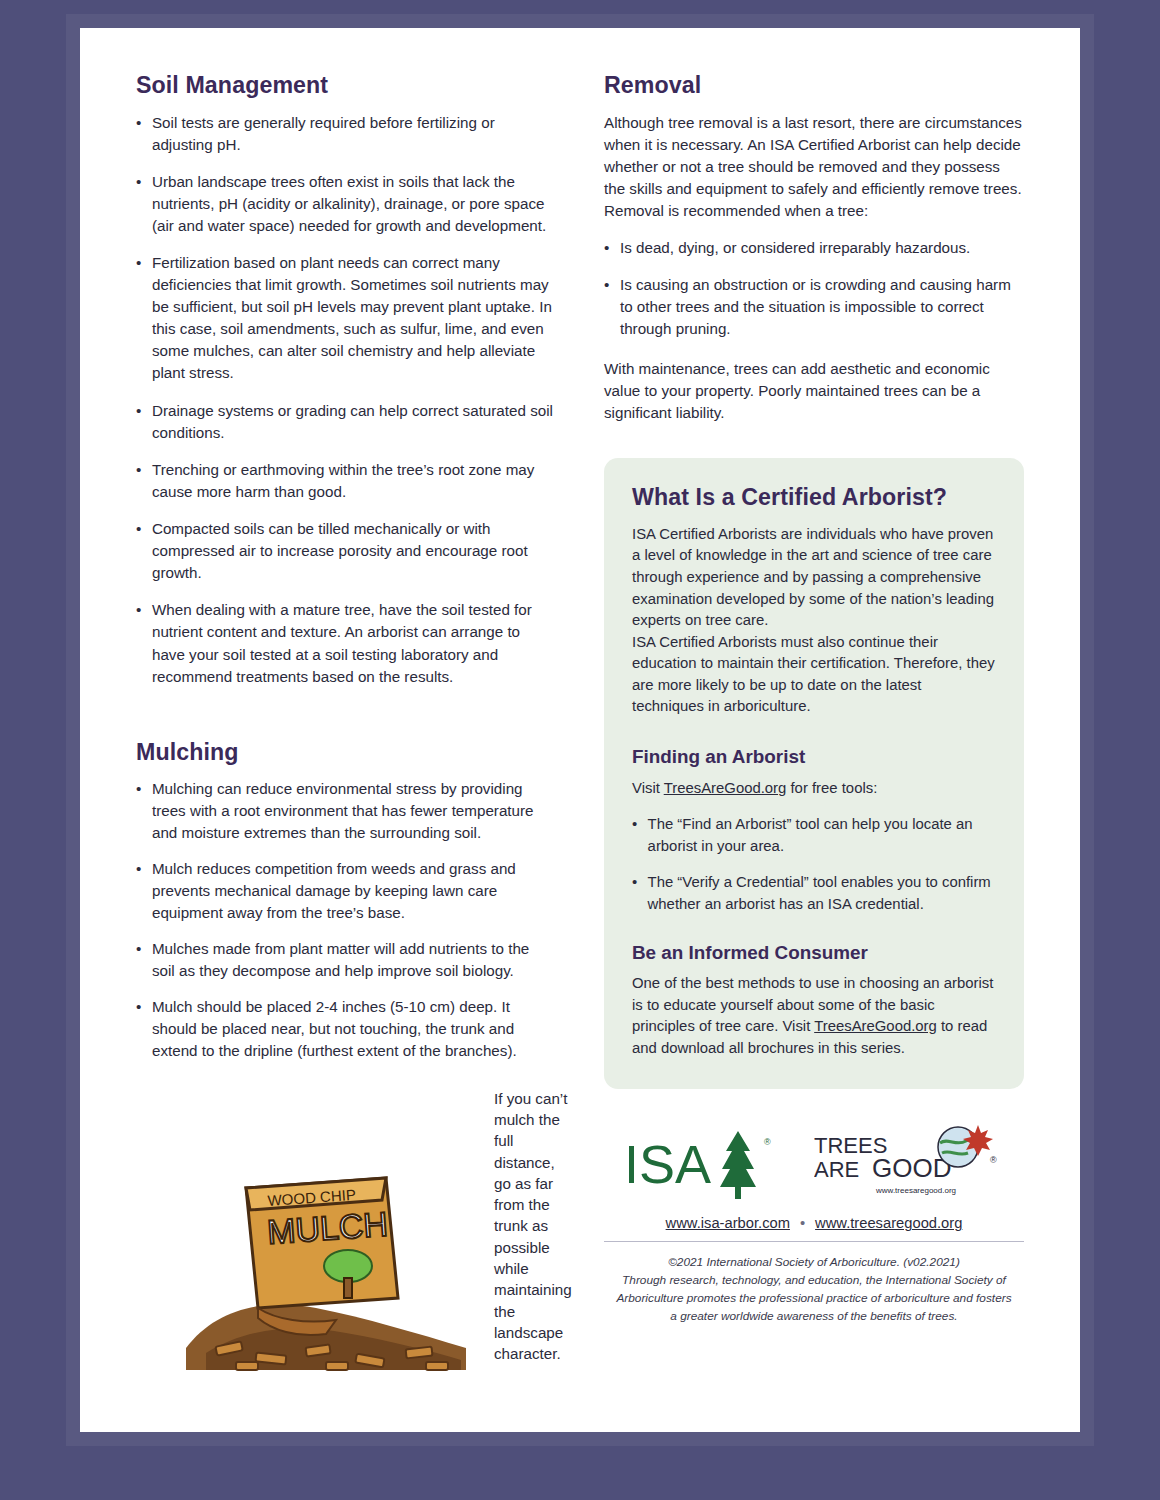Soil Management
Soil tests are generally required before fertilizing or adjusting pH.
Urban landscape trees often exist in soils that lack the nutrients, pH (acidity or alkalinity), drainage, or pore space (air and water space) needed for growth and development.
Fertilization based on plant needs can correct many deficiencies that limit growth. Sometimes soil nutrients may be sufficient, but soil pH levels may prevent plant uptake. In this case, soil amendments, such as sulfur, lime, and even some mulches, can alter soil chemistry and help alleviate plant stress.
Drainage systems or grading can help correct saturated soil conditions.
Trenching or earthmoving within the tree’s root zone may cause more harm than good.
Compacted soils can be tilled mechanically or with compressed air to increase porosity and encourage root growth.
When dealing with a mature tree, have the soil tested for nutrient content and texture. An arborist can arrange to have your soil tested at a soil testing laboratory and recommend treatments based on the results.
Mulching
Mulching can reduce environmental stress by providing trees with a root environment that has fewer temperature and moisture extremes than the surrounding soil.
Mulch reduces competition from weeds and grass and prevents mechanical damage by keeping lawn care equipment away from the tree’s base.
Mulches made from plant matter will add nutrients to the soil as they decompose and help improve soil biology.
Mulch should be placed 2-4 inches (5-10 cm) deep. It should be placed near, but not touching, the trunk and extend to the dripline (furthest extent of the branches).
WOOD CHIP MULCH
If you can’t mulch the full distance, go as far from the trunk as possible while maintaining the landscape character.
Removal
Although tree removal is a last resort, there are circumstances when it is necessary. An ISA Certified Arborist can help decide whether or not a tree should be removed and they possess the skills and equipment to safely and efficiently remove trees. Removal is recommended when a tree:
Is dead, dying, or considered irreparably hazardous.
Is causing an obstruction or is crowding and causing harm to other trees and the situation is impossible to correct through pruning.
With maintenance, trees can add aesthetic and economic value to your property. Poorly maintained trees can be a significant liability.
What Is a Certified Arborist?
ISA Certified Arborists are individuals who have proven a level of knowledge in the art and science of tree care through experience and by passing a comprehensive examination developed by some of the nation’s leading experts on tree care.
ISA Certified Arborists must also continue their education to maintain their certification. Therefore, they are more likely to be up to date on the latest techniques in arboriculture.
Finding an Arborist
Visit TreesAreGood.org for free tools:
The “Find an Arborist” tool can help you locate an arborist in your area.
The “Verify a Credential” tool enables you to confirm whether an arborist has an ISA credential.
Be an Informed Consumer
One of the best methods to use in choosing an arborist is to educate yourself about some of the basic principles of tree care. Visit TreesAreGood.org to read and download all brochures in this series.
ISA ® TREES ARE GOOD ® www.treesaregood.org
www.isa-arbor.com•www.treesaregood.org
©2021 International Society of Arboriculture. (v02.2021) Through research, technology, and education, the International Society of
Arboriculture promotes the professional practice of arboriculture and fosters
a greater worldwide awareness of the benefits of trees.